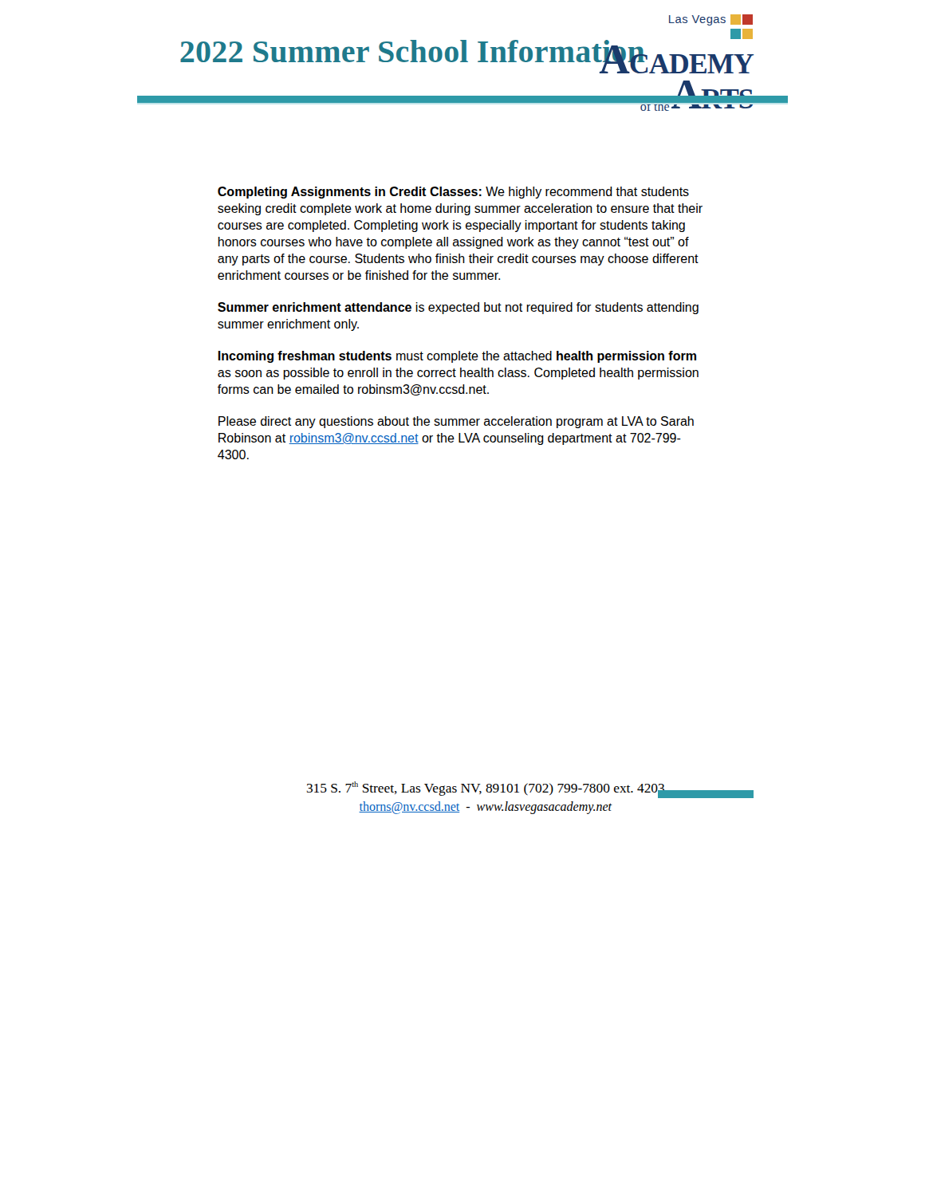Las Vegas
ACADEMY
of the ARTS
2022 Summer School Information
Completing Assignments in Credit Classes: We highly recommend that students seeking credit complete work at home during summer acceleration to ensure that their courses are completed. Completing work is especially important for students taking honors courses who have to complete all assigned work as they cannot “test out” of any parts of the course. Students who finish their credit courses may choose different enrichment courses or be finished for the summer.
Summer enrichment attendance is expected but not required for students attending summer enrichment only.
Incoming freshman students must complete the attached health permission form as soon as possible to enroll in the correct health class. Completed health permission forms can be emailed to robinsm3@nv.ccsd.net.
Please direct any questions about the summer acceleration program at LVA to Sarah Robinson at robinsm3@nv.ccsd.net or the LVA counseling department at 702-799-4300.
315 S. 7th Street, Las Vegas NV, 89101 (702) 799-7800 ext. 4203
thorns@nv.ccsd.net - www.lasvegasacademy.net